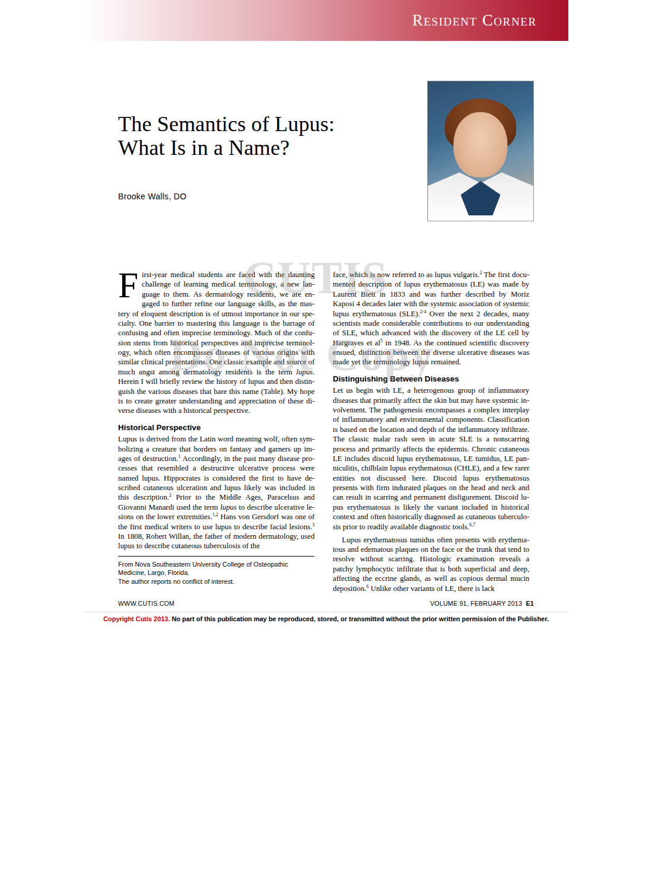Resident Corner
The Semantics of Lupus:
What Is in a Name?
Brooke Walls, DO
First-year medical students are faced with the daunting challenge of learning medical terminology, a new language to them. As dermatology residents, we are engaged to further refine our language skills, as the mastery of eloquent description is of utmost importance in our specialty. One barrier to mastering this language is the barrage of confusing and often imprecise terminology. Much of the confusion stems from historical perspectives and imprecise terminology, which often encompasses diseases of various origins with similar clinical presentations. One classic example and source of much angst among dermatology residents is the term lupus. Herein I will briefly review the history of lupus and then distinguish the various diseases that bare this name (Table). My hope is to create greater understanding and appreciation of these diverse diseases with a historical perspective.
Historical Perspective
Lupus is derived from the Latin word meaning wolf, often symbolizing a creature that borders on fantasy and garners up images of destruction.1 Accordingly, in the past many disease processes that resembled a destructive ulcerative process were named lupus. Hippocrates is considered the first to have described cutaneous ulceration and lupus likely was included in this description.2 Prior to the Middle Ages, Paracelsus and Giovanni Manardi used the term lupus to describe ulcerative lesions on the lower extremities.1,2 Hans von Gersdorf was one of the first medical writers to use lupus to describe facial lesions.3 In 1808, Robert Willan, the father of modern dermatology, used lupus to describe cutaneous tuberculosis of the
face, which is now referred to as lupus vulgaris.2 The first documented description of lupus erythematosus (LE) was made by Laurent Biett in 1833 and was further described by Moriz Kaposi 4 decades later with the systemic association of systemic lupus erythematosus (SLE).2-4 Over the next 2 decades, many scientists made considerable contributions to our understanding of SLE, which advanced with the discovery of the LE cell by Hargraves et al5 in 1948. As the continued scientific discovery ensued, distinction between the diverse ulcerative diseases was made yet the terminology lupus remained.
Distinguishing Between Diseases
Let us begin with LE, a heterogenous group of inflammatory diseases that primarily affect the skin but may have systemic involvement. The pathogenesis encompasses a complex interplay of inflammatory and environmental components. Classification is based on the location and depth of the inflammatory infiltrate. The classic malar rash seen in acute SLE is a nonscarring process and primarily affects the epidermis. Chronic cutaneous LE includes discoid lupus erythematosus, LE tumidus, LE panniculitis, chilblain lupus erythematosus (CHLE), and a few rarer entities not discussed here. Discoid lupus erythematosus presents with firm indurated plaques on the head and neck and can result in scarring and permanent disfigurement. Discoid lupus erythematosus is likely the variant included in historical context and often historically diagnosed as cutaneous tuberculosis prior to readily available diagnostic tools.6,7
Lupus erythematosus tumidus often presents with erythematous and edematous plaques on the face or the trunk that tend to resolve without scarring. Histologic examination reveals a patchy lymphocytic infiltrate that is both superficial and deep, affecting the eccrine glands, as well as copious dermal mucin deposition.6 Unlike other variants of LE, there is lack
CUTIS
Do Not Copy
From Nova Southeastern University College of Osteopathic Medicine, Largo, Florida.
The author reports no conflict of interest.
WWW.CUTIS.COM
VOLUME 91, FEBRUARY 2013 E1
Copyright Cutis 2013. No part of this publication may be reproduced, stored, or transmitted without the prior written permission of the Publisher.